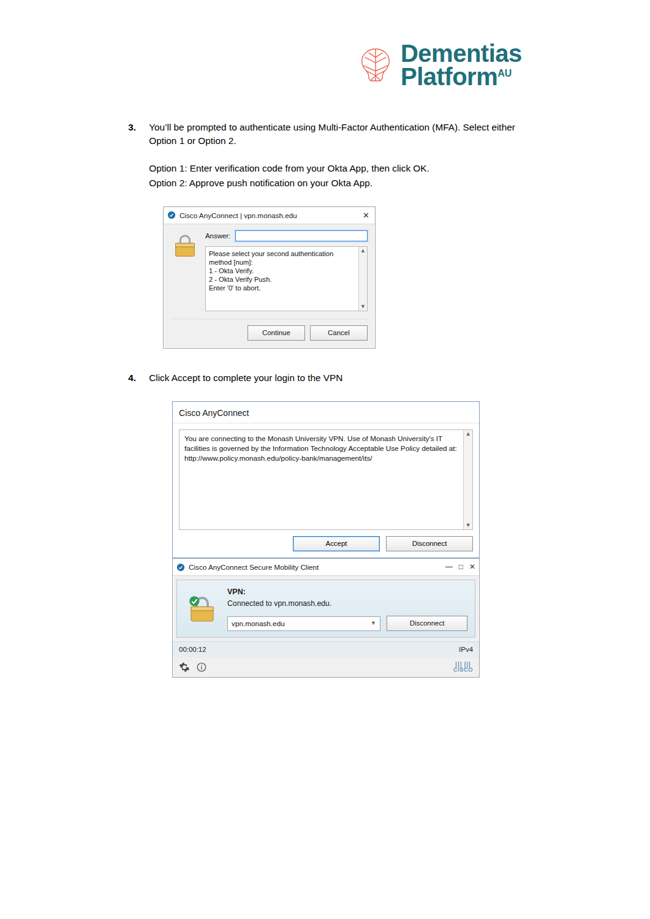Dementias PlatformAU
3. You’ll be prompted to authenticate using Multi-Factor Authentication (MFA). Select either Option 1 or Option 2.
Option 1: Enter verification code from your Okta App, then click OK.
Option 2: Approve push notification on your Okta App.
Cisco AnyConnect | vpn.monash.edu
✕
Answer:
Please select your second authentication method [num]:
1 - Okta Verify.
2 - Okta Verify Push.
Enter '0' to abort.
▲
▼
Continue
Cancel
4. Click Accept to complete your login to the VPN
Cisco AnyConnect
You are connecting to the Monash University VPN. Use of Monash University's IT facilities is governed by the Information Technology Acceptable Use Policy detailed at:
http://www.policy.monash.edu/policy-bank/management/its/
▲
▼
Accept
Disconnect
Cisco AnyConnect Secure Mobility Client
— □ ✕
VPN:
Connected to vpn.monash.edu.
vpn.monash.edu ▼
Disconnect
00:00:12 IPv4
||| ||| CISCO